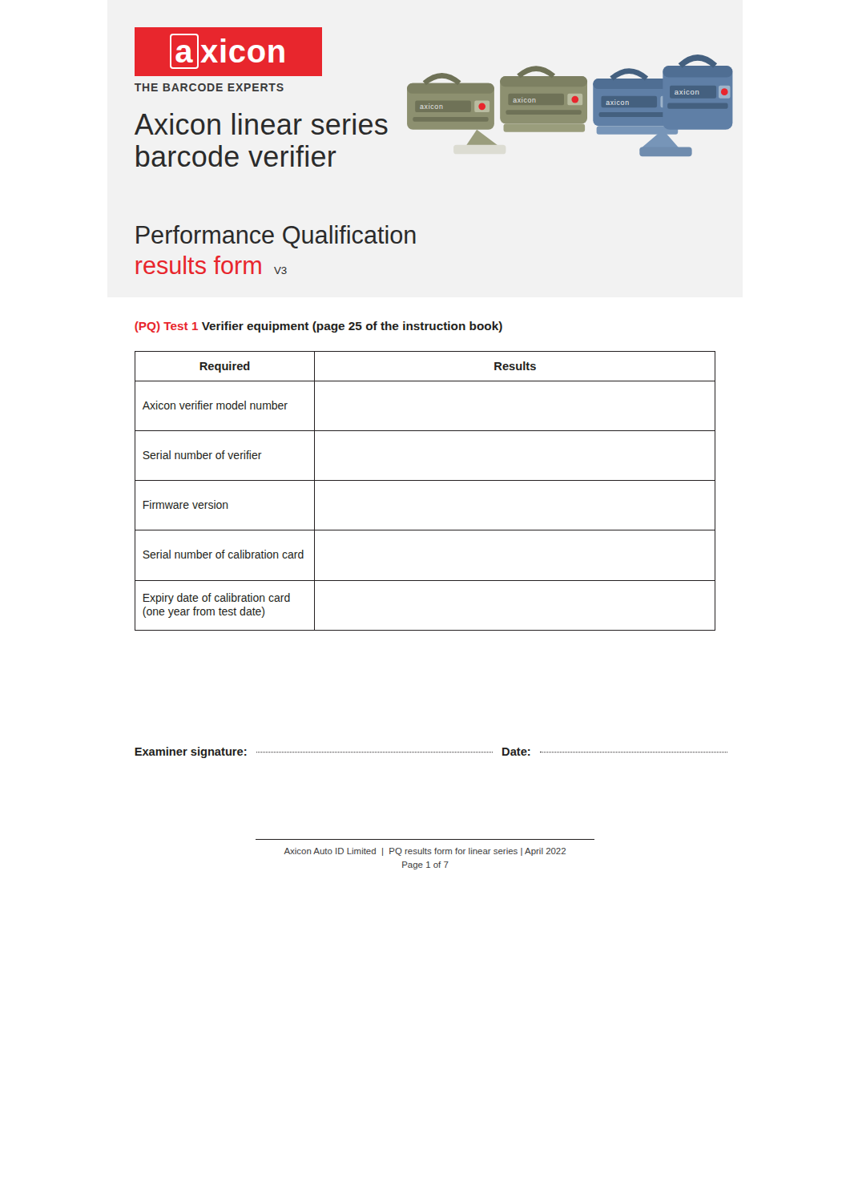axicon
The barcode experts
Four Axicon barcode verifiers, two olive green and two blue axicon axicon axicon axicon
Axicon linear series
barcode verifier
Performance Qualification
results form V3
(PQ) Test 1 Verifier equipment (page 25 of the instruction book)
| Required | Results |
| --- | --- |
| Axicon verifier model number | |
| Serial number of verifier | |
| Firmware version | |
| Serial number of calibration card | |
| Expiry date of calibration card (one year from test date) | |
Examiner signature: Date:
Axicon Auto ID Limited | PQ results form for linear series | April 2022
Page 1 of 7